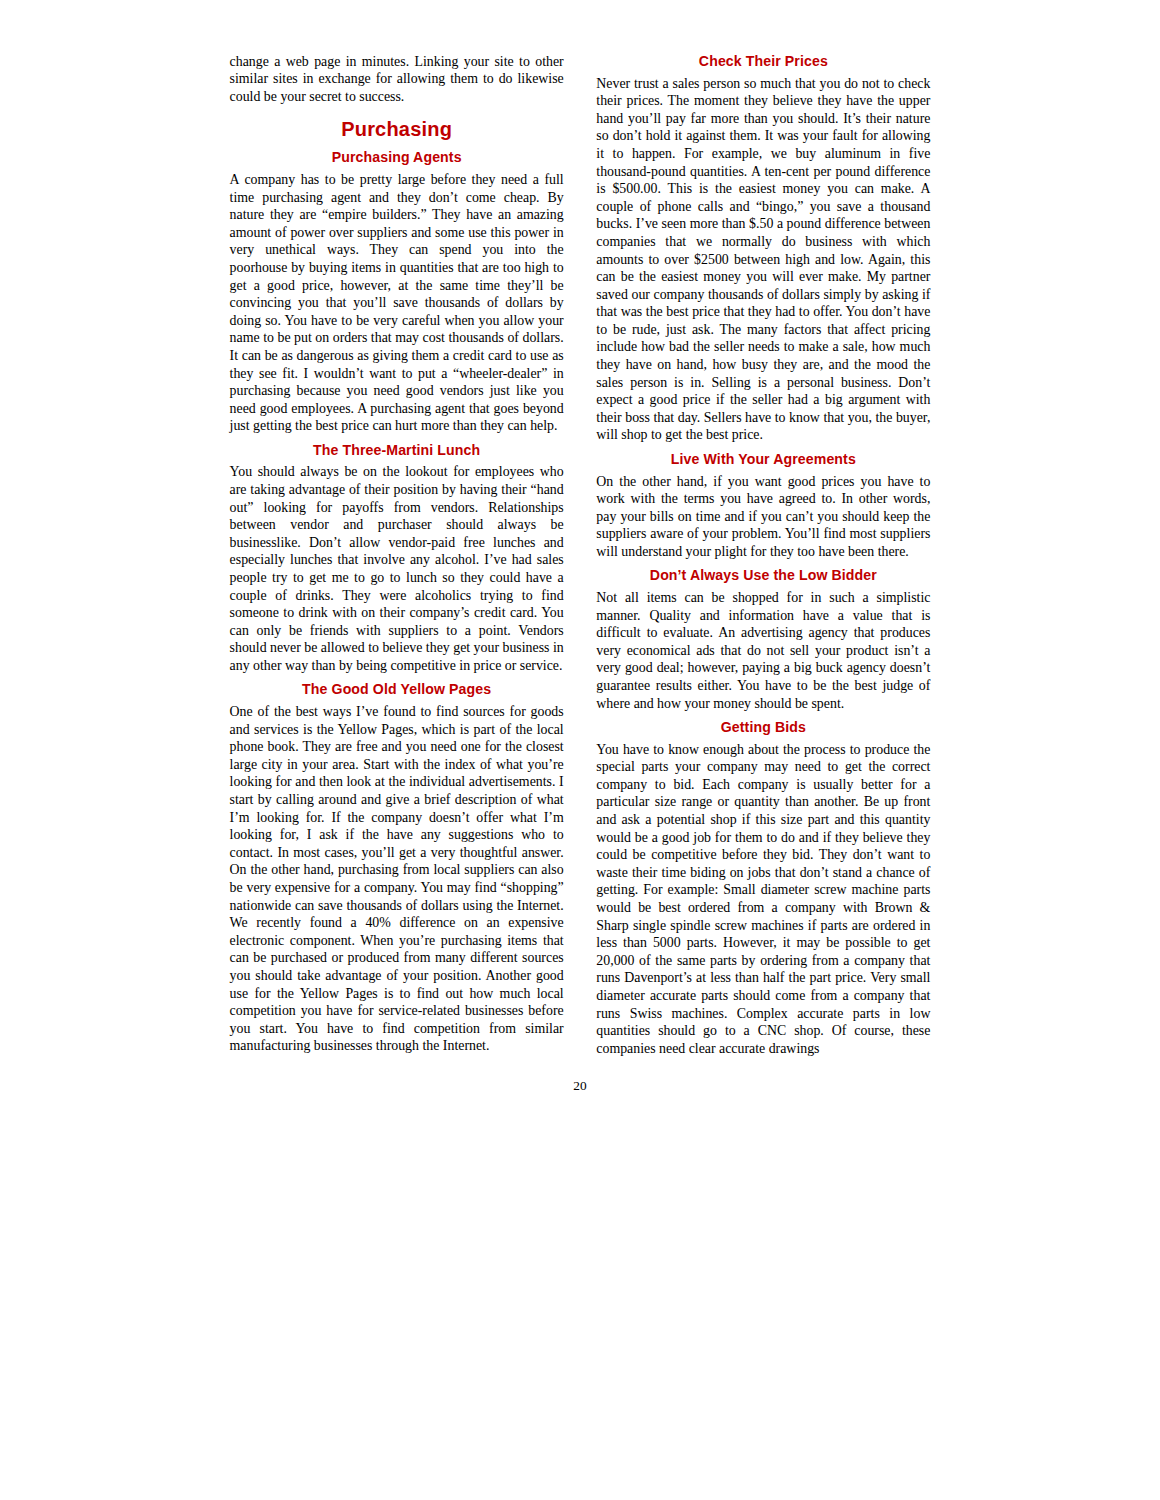change a web page in minutes. Linking your site to other similar sites in exchange for allowing them to do likewise could be your secret to success.
Purchasing
Purchasing Agents
A company has to be pretty large before they need a full time purchasing agent and they don’t come cheap. By nature they are “empire builders.” They have an amazing amount of power over suppliers and some use this power in very unethical ways. They can spend you into the poorhouse by buying items in quantities that are too high to get a good price, however, at the same time they’ll be convincing you that you’ll save thousands of dollars by doing so. You have to be very careful when you allow your name to be put on orders that may cost thousands of dollars. It can be as dangerous as giving them a credit card to use as they see fit. I wouldn’t want to put a “wheeler-dealer” in purchasing because you need good vendors just like you need good employees. A purchasing agent that goes beyond just getting the best price can hurt more than they can help.
The Three-Martini Lunch
You should always be on the lookout for employees who are taking advantage of their position by having their “hand out” looking for payoffs from vendors. Relationships between vendor and purchaser should always be businesslike. Don’t allow vendor-paid free lunches and especially lunches that involve any alcohol. I’ve had sales people try to get me to go to lunch so they could have a couple of drinks. They were alcoholics trying to find someone to drink with on their company’s credit card. You can only be friends with suppliers to a point. Vendors should never be allowed to believe they get your business in any other way than by being competitive in price or service.
The Good Old Yellow Pages
One of the best ways I’ve found to find sources for goods and services is the Yellow Pages, which is part of the local phone book. They are free and you need one for the closest large city in your area. Start with the index of what you’re looking for and then look at the individual advertisements. I start by calling around and give a brief description of what I’m looking for. If the company doesn’t offer what I’m looking for, I ask if the have any suggestions who to contact. In most cases, you’ll get a very thoughtful answer. On the other hand, purchasing from local suppliers can also be very expensive for a company. You may find “shopping” nationwide can save thousands of dollars using the Internet. We recently found a 40% difference on an expensive electronic component. When you’re purchasing items that can be purchased or produced from many different sources you should take advantage of your position. Another good use for the Yellow Pages is to find out how much local competition you have for service-related businesses before you start. You have to find competition from similar manufacturing businesses through the Internet.
Check Their Prices
Never trust a sales person so much that you do not to check their prices. The moment they believe they have the upper hand you’ll pay far more than you should. It’s their nature so don’t hold it against them. It was your fault for allowing it to happen. For example, we buy aluminum in five thousand-pound quantities. A ten-cent per pound difference is $500.00. This is the easiest money you can make. A couple of phone calls and “bingo,” you save a thousand bucks. I’ve seen more than $.50 a pound difference between companies that we normally do business with which amounts to over $2500 between high and low. Again, this can be the easiest money you will ever make. My partner saved our company thousands of dollars simply by asking if that was the best price that they had to offer. You don’t have to be rude, just ask. The many factors that affect pricing include how bad the seller needs to make a sale, how much they have on hand, how busy they are, and the mood the sales person is in. Selling is a personal business. Don’t expect a good price if the seller had a big argument with their boss that day. Sellers have to know that you, the buyer, will shop to get the best price.
Live With Your Agreements
On the other hand, if you want good prices you have to work with the terms you have agreed to. In other words, pay your bills on time and if you can’t you should keep the suppliers aware of your problem. You’ll find most suppliers will understand your plight for they too have been there.
Don’t Always Use the Low Bidder
Not all items can be shopped for in such a simplistic manner. Quality and information have a value that is difficult to evaluate. An advertising agency that produces very economical ads that do not sell your product isn’t a very good deal; however, paying a big buck agency doesn’t guarantee results either. You have to be the best judge of where and how your money should be spent.
Getting Bids
You have to know enough about the process to produce the special parts your company may need to get the correct company to bid. Each company is usually better for a particular size range or quantity than another. Be up front and ask a potential shop if this size part and this quantity would be a good job for them to do and if they believe they could be competitive before they bid. They don’t want to waste their time biding on jobs that don’t stand a chance of getting. For example: Small diameter screw machine parts would be best ordered from a company with Brown & Sharp single spindle screw machines if parts are ordered in less than 5000 parts. However, it may be possible to get 20,000 of the same parts by ordering from a company that runs Davenport’s at less than half the part price. Very small diameter accurate parts should come from a company that runs Swiss machines. Complex accurate parts in low quantities should go to a CNC shop. Of course, these companies need clear accurate drawings
20